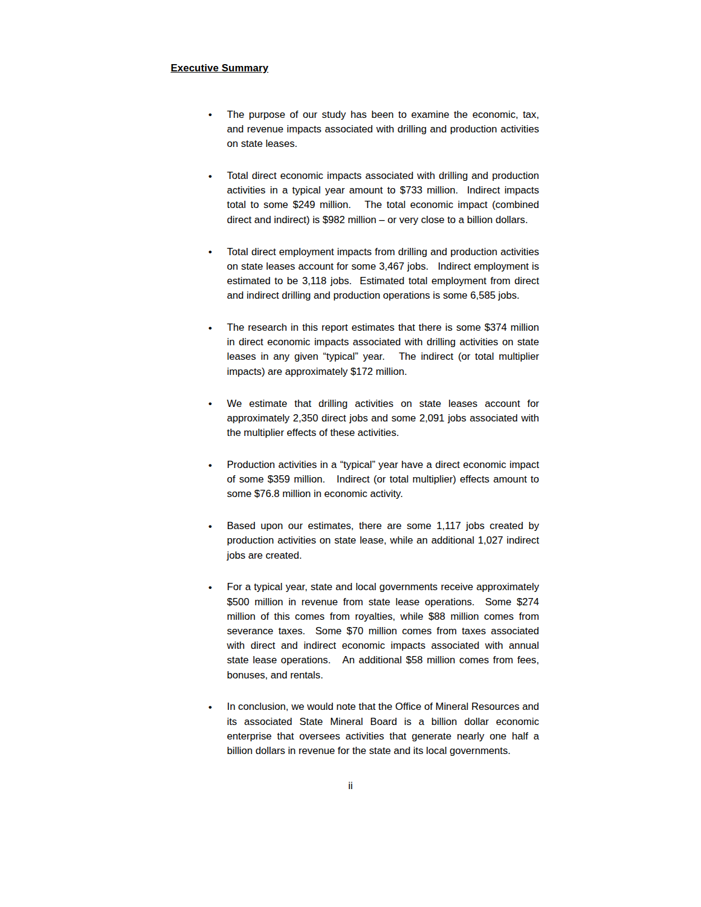Executive Summary
The purpose of our study has been to examine the economic, tax, and revenue impacts associated with drilling and production activities on state leases.
Total direct economic impacts associated with drilling and production activities in a typical year amount to $733 million. Indirect impacts total to some $249 million. The total economic impact (combined direct and indirect) is $982 million – or very close to a billion dollars.
Total direct employment impacts from drilling and production activities on state leases account for some 3,467 jobs. Indirect employment is estimated to be 3,118 jobs. Estimated total employment from direct and indirect drilling and production operations is some 6,585 jobs.
The research in this report estimates that there is some $374 million in direct economic impacts associated with drilling activities on state leases in any given “typical” year. The indirect (or total multiplier impacts) are approximately $172 million.
We estimate that drilling activities on state leases account for approximately 2,350 direct jobs and some 2,091 jobs associated with the multiplier effects of these activities.
Production activities in a “typical” year have a direct economic impact of some $359 million. Indirect (or total multiplier) effects amount to some $76.8 million in economic activity.
Based upon our estimates, there are some 1,117 jobs created by production activities on state lease, while an additional 1,027 indirect jobs are created.
For a typical year, state and local governments receive approximately $500 million in revenue from state lease operations. Some $274 million of this comes from royalties, while $88 million comes from severance taxes. Some $70 million comes from taxes associated with direct and indirect economic impacts associated with annual state lease operations. An additional $58 million comes from fees, bonuses, and rentals.
In conclusion, we would note that the Office of Mineral Resources and its associated State Mineral Board is a billion dollar economic enterprise that oversees activities that generate nearly one half a billion dollars in revenue for the state and its local governments.
ii